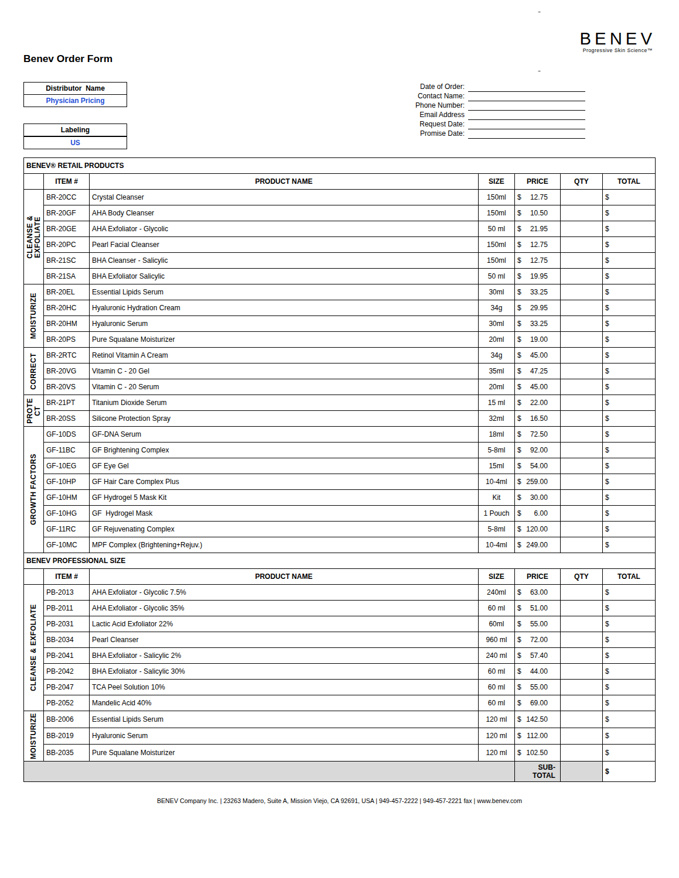Benev Order Form
BENEV
Progressive Skin Science™
Distributor Name
Physician Pricing
Labeling
US
| Date of Order: | |
| Contact Name: | |
| Phone Number: | |
| Email Address | |
| Request Date: | |
| Promise Date: | |
| BENEV® RETAIL PRODUCTS |
| | ITEM # | PRODUCT NAME | SIZE | PRICE | QTY | TOTAL |
| CLEANSE & EXFOLIATE | BR-20CC | Crystal Cleanser | 150ml | $ 12.75 | | $ |
| BR-20GF | AHA Body Cleanser | 150ml | $ 10.50 | | $ |
| BR-20GE | AHA Exfoliator - Glycolic | 50 ml | $ 21.95 | | $ |
| BR-20PC | Pearl Facial Cleanser | 150ml | $ 12.75 | | $ |
| BR-21SC | BHA Cleanser - Salicylic | 150ml | $ 12.75 | | $ |
| BR-21SA | BHA Exfoliator Salicylic | 50 ml | $ 19.95 | | $ |
| MOISTURIZE | BR-20EL | Essential Lipids Serum | 30ml | $ 33.25 | | $ |
| BR-20HC | Hyaluronic Hydration Cream | 34g | $ 29.95 | | $ |
| BR-20HM | Hyaluronic Serum | 30ml | $ 33.25 | | $ |
| BR-20PS | Pure Squalane Moisturizer | 20ml | $ 19.00 | | $ |
| CORRECT | BR-2RTC | Retinol Vitamin A Cream | 34g | $ 45.00 | | $ |
| BR-20VG | Vitamin C - 20 Gel | 35ml | $ 47.25 | | $ |
| BR-20VS | Vitamin C - 20 Serum | 20ml | $ 45.00 | | $ |
| PROTE CT | BR-21PT | Titanium Dioxide Serum | 15 ml | $ 22.00 | | $ |
| BR-20SS | Silicone Protection Spray | 32ml | $ 16.50 | | $ |
| GROWTH FACTORS | GF-10DS | GF-DNA Serum | 18ml | $ 72.50 | | $ |
| GF-11BC | GF Brightening Complex | 5-8ml | $ 92.00 | | $ |
| GF-10EG | GF Eye Gel | 15ml | $ 54.00 | | $ |
| GF-10HP | GF Hair Care Complex Plus | 10-4ml | $ 259.00 | | $ |
| GF-10HM | GF Hydrogel 5 Mask Kit | Kit | $ 30.00 | | $ |
| GF-10HG | GF Hydrogel Mask | 1 Pouch | $ 6.00 | | $ |
| GF-11RC | GF Rejuvenating Complex | 5-8ml | $ 120.00 | | $ |
| GF-10MC | MPF Complex (Brightening+Rejuv.) | 10-4ml | $ 249.00 | | $ |
| BENEV PROFESSIONAL SIZE |
| | ITEM # | PRODUCT NAME | SIZE | PRICE | QTY | TOTAL |
| CLEANSE & EXFOLIATE | PB-2013 | AHA Exfoliator - Glycolic 7.5% | 240ml | $ 63.00 | | $ |
| PB-2011 | AHA Exfoliator - Glycolic 35% | 60 ml | $ 51.00 | | $ |
| PB-2031 | Lactic Acid Exfoliator 22% | 60ml | $ 55.00 | | $ |
| BB-2034 | Pearl Cleanser | 960 ml | $ 72.00 | | $ |
| PB-2041 | BHA Exfoliator - Salicylic 2% | 240 ml | $ 57.40 | | $ |
| PB-2042 | BHA Exfoliator - Salicylic 30% | 60 ml | $ 44.00 | | $ |
| PB-2047 | TCA Peel Solution 10% | 60 ml | $ 55.00 | | $ |
| PB-2052 | Mandelic Acid 40% | 60 ml | $ 69.00 | | $ |
| MOISTURIZE | BB-2006 | Essential Lipids Serum | 120 ml | $ 142.50 | | $ |
| BB-2019 | Hyaluronic Serum | 120 ml | $ 112.00 | | $ |
| BB-2035 | Pure Squalane Moisturizer | 120 ml | $ 102.50 | | $ |
| | SUB-TOTAL | | $ |
BENEV Company Inc. | 23263 Madero, Suite A, Mission Viejo, CA 92691, USA | 949-457-2222 | 949-457-2221 fax | www.benev.com